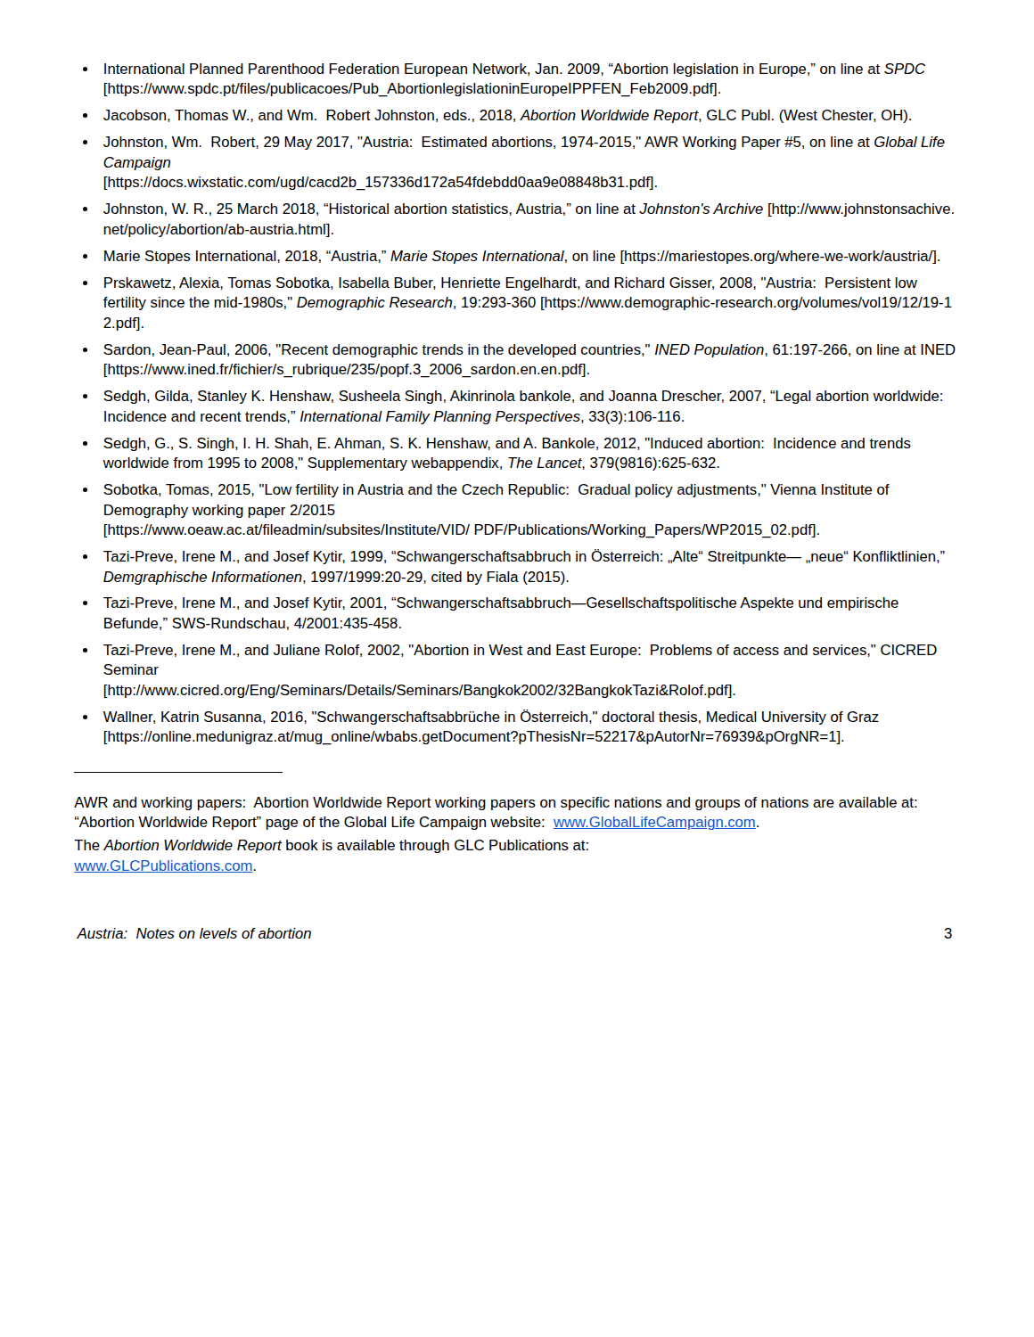International Planned Parenthood Federation European Network, Jan. 2009, “Abortion legislation in Europe,” on line at SPDC
[https://www.spdc.pt/files/publicacoes/Pub_AbortionlegislationinEuropeIPPFEN_Feb2009.pdf].
Jacobson, Thomas W., and Wm. Robert Johnston, eds., 2018, Abortion Worldwide Report, GLC Publ. (West Chester, OH).
Johnston, Wm. Robert, 29 May 2017, "Austria: Estimated abortions, 1974-2015," AWR Working Paper #5, on line at Global Life Campaign
[https://docs.wixstatic.com/ugd/cacd2b_157336d172a54fdebdd0aa9e08848b31.pdf].
Johnston, W. R., 25 March 2018, “Historical abortion statistics, Austria,” on line at Johnston's Archive [http://www.johnstonsachive.net/policy/abortion/ab-austria.html].
Marie Stopes International, 2018, “Austria,” Marie Stopes International, on line [https://mariestopes.org/where-we-work/austria/].
Prskawetz, Alexia, Tomas Sobotka, Isabella Buber, Henriette Engelhardt, and Richard Gisser, 2008, "Austria: Persistent low fertility since the mid-1980s," Demographic Research, 19:293-360 [https://www.demographic-research.org/volumes/vol19/12/19-12.pdf].
Sardon, Jean-Paul, 2006, "Recent demographic trends in the developed countries," INED Population, 61:197-266, on line at INED
[https://www.ined.fr/fichier/s_rubrique/235/popf.3_2006_sardon.en.en.pdf].
Sedgh, Gilda, Stanley K. Henshaw, Susheela Singh, Akinrinola bankole, and Joanna Drescher, 2007, “Legal abortion worldwide: Incidence and recent trends,” International Family Planning Perspectives, 33(3):106-116.
Sedgh, G., S. Singh, I. H. Shah, E. Ahman, S. K. Henshaw, and A. Bankole, 2012, "Induced abortion: Incidence and trends worldwide from 1995 to 2008," Supplementary webappendix, The Lancet, 379(9816):625-632.
Sobotka, Tomas, 2015, "Low fertility in Austria and the Czech Republic: Gradual policy adjustments," Vienna Institute of Demography working paper 2/2015
[https://www.oeaw.ac.at/fileadmin/subsites/Institute/VID/ PDF/Publications/Working_Papers/WP2015_02.pdf].
Tazi-Preve, Irene M., and Josef Kytir, 1999, “Schwangerschaftsabbruch in Österreich: „Alte“ Streitpunkte— „neue“ Konfliktlinien,” Demgraphische Informationen, 1997/1999:20-29, cited by Fiala (2015).
Tazi-Preve, Irene M., and Josef Kytir, 2001, “Schwangerschaftsabbruch—Gesellschaftspolitische Aspekte und empirische Befunde,” SWS-Rundschau, 4/2001:435-458.
Tazi-Preve, Irene M., and Juliane Rolof, 2002, "Abortion in West and East Europe: Problems of access and services," CICRED Seminar
[http://www.cicred.org/Eng/Seminars/Details/Seminars/Bangkok2002/32BangkokTazi&Rolof.pdf].
Wallner, Katrin Susanna, 2016, "Schwangerschaftsabbrüche in Österreich," doctoral thesis, Medical University of Graz
[https://online.medunigraz.at/mug_online/wbabs.getDocument?pThesisNr=52217&pAutorNr=76939&pOrgNR=1].
AWR and working papers: Abortion Worldwide Report working papers on specific nations and groups of nations are available at: “Abortion Worldwide Report” page of the Global Life Campaign website: www.GlobalLifeCampaign.com.
The Abortion Worldwide Report book is available through GLC Publications at:
www.GLCPublications.com.
Austria: Notes on levels of abortion 3